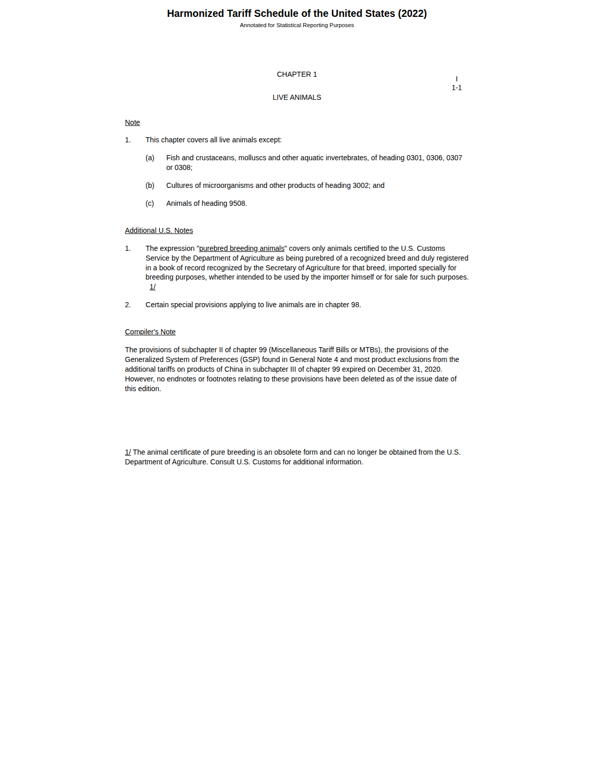Harmonized Tariff Schedule of the United States (2022)
Annotated for Statistical Reporting Purposes
CHAPTER 1
LIVE ANIMALS
I
1-1
Note
1. This chapter covers all live animals except:
(a) Fish and crustaceans, molluscs and other aquatic invertebrates, of heading 0301, 0306, 0307 or 0308;
(b) Cultures of microorganisms and other products of heading 3002; and
(c) Animals of heading 9508.
Additional U.S. Notes
1. The expression "purebred breeding animals" covers only animals certified to the U.S. Customs Service by the Department of Agriculture as being purebred of a recognized breed and duly registered in a book of record recognized by the Secretary of Agriculture for that breed, imported specially for breeding purposes, whether intended to be used by the importer himself or for sale for such purposes. 1/
2. Certain special provisions applying to live animals are in chapter 98.
Compiler's Note
The provisions of subchapter II of chapter 99 (Miscellaneous Tariff Bills or MTBs), the provisions of the Generalized System of Preferences (GSP) found in General Note 4 and most product exclusions from the additional tariffs on products of China in subchapter III of chapter 99 expired on December 31, 2020. However, no endnotes or footnotes relating to these provisions have been deleted as of the issue date of this edition.
1/ The animal certificate of pure breeding is an obsolete form and can no longer be obtained from the U.S. Department of Agriculture. Consult U.S. Customs for additional information.